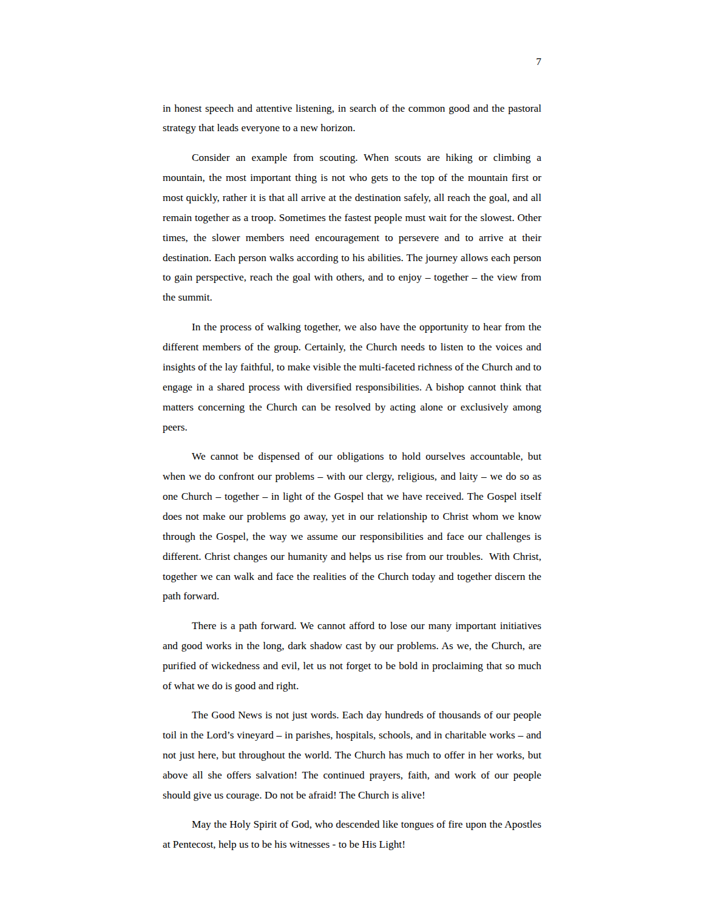7
in honest speech and attentive listening, in search of the common good and the pastoral strategy that leads everyone to a new horizon.
Consider an example from scouting. When scouts are hiking or climbing a mountain, the most important thing is not who gets to the top of the mountain first or most quickly, rather it is that all arrive at the destination safely, all reach the goal, and all remain together as a troop. Sometimes the fastest people must wait for the slowest. Other times, the slower members need encouragement to persevere and to arrive at their destination. Each person walks according to his abilities. The journey allows each person to gain perspective, reach the goal with others, and to enjoy – together – the view from the summit.
In the process of walking together, we also have the opportunity to hear from the different members of the group. Certainly, the Church needs to listen to the voices and insights of the lay faithful, to make visible the multi-faceted richness of the Church and to engage in a shared process with diversified responsibilities. A bishop cannot think that matters concerning the Church can be resolved by acting alone or exclusively among peers.
We cannot be dispensed of our obligations to hold ourselves accountable, but when we do confront our problems – with our clergy, religious, and laity – we do so as one Church – together – in light of the Gospel that we have received. The Gospel itself does not make our problems go away, yet in our relationship to Christ whom we know through the Gospel, the way we assume our responsibilities and face our challenges is different. Christ changes our humanity and helps us rise from our troubles. With Christ, together we can walk and face the realities of the Church today and together discern the path forward.
There is a path forward. We cannot afford to lose our many important initiatives and good works in the long, dark shadow cast by our problems. As we, the Church, are purified of wickedness and evil, let us not forget to be bold in proclaiming that so much of what we do is good and right.
The Good News is not just words. Each day hundreds of thousands of our people toil in the Lord’s vineyard – in parishes, hospitals, schools, and in charitable works – and not just here, but throughout the world. The Church has much to offer in her works, but above all she offers salvation! The continued prayers, faith, and work of our people should give us courage. Do not be afraid! The Church is alive!
May the Holy Spirit of God, who descended like tongues of fire upon the Apostles at Pentecost, help us to be his witnesses - to be His Light!